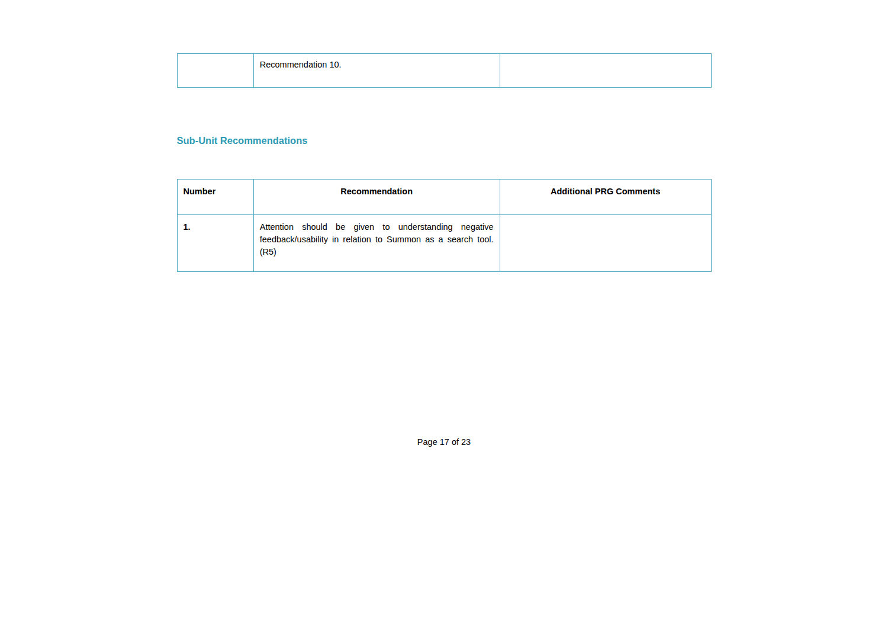| | Recommendation 10. | |
Sub-Unit Recommendations
| Number | Recommendation | Additional PRG Comments |
| --- | --- | --- |
| 1. | Attention should be given to understanding negative feedback/usability in relation to Summon as a search tool.(R5) | |
Page 17 of 23